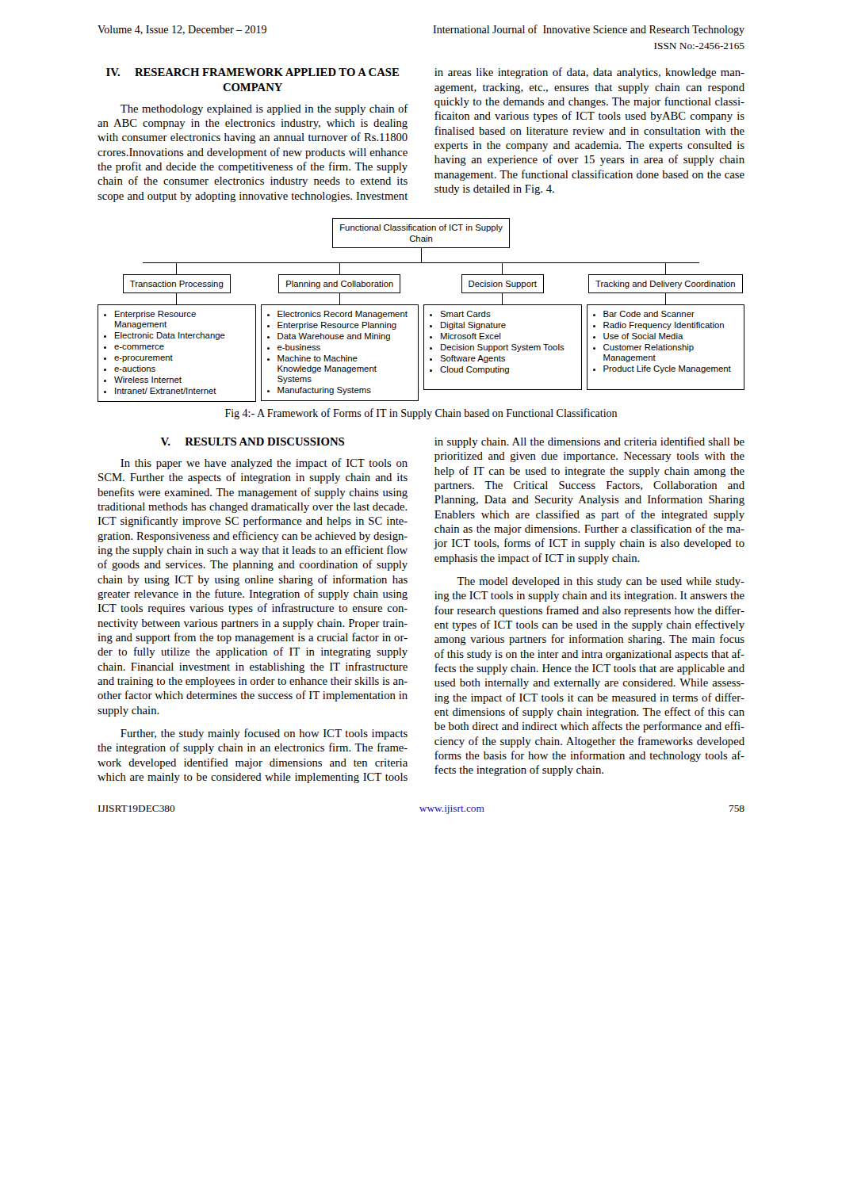Volume 4, Issue 12, December – 2019
International Journal of Innovative Science and Research Technology
ISSN No:-2456-2165
IV. RESEARCH FRAMEWORK APPLIED TO A CASE COMPANY
The methodology explained is applied in the supply chain of an ABC compnay in the electronics industry, which is dealing with consumer electronics having an annual turnover of Rs.11800 crores.Innovations and development of new products will enhance the profit and decide the competitiveness of the firm. The supply chain of the consumer electronics industry needs to extend its scope and output by adopting innovative technologies. Investment in areas like integration of data, data analytics, knowledge management, tracking, etc., ensures that supply chain can respond quickly to the demands and changes. The major functional classificaiton and various types of ICT tools used byABC company is finalised based on literature review and in consultation with the experts in the company and academia. The experts consulted is having an experience of over 15 years in area of supply chain management. The functional classification done based on the case study is detailed in Fig. 4.
Functional Classification of ICT in Supply
Chain
Transaction Processing
Enterprise Resource Management
Electronic Data Interchange
e-commerce
e-procurement
e-auctions
Wireless Internet
Intranet/ Extranet/Internet
Planning and Collaboration
Electronics Record Management
Enterprise Resource Planning
Data Warehouse and Mining
e-business
Machine to Machine
Knowledge Management Systems
Manufacturing Systems
Decision Support
Smart Cards
Digital Signature
Microsoft Excel
Decision Support System Tools
Software Agents
Cloud Computing
Tracking and Delivery Coordination
Bar Code and Scanner
Radio Frequency Identification
Use of Social Media
Customer Relationship Management
Product Life Cycle Management
Fig 4:- A Framework of Forms of IT in Supply Chain based on Functional Classification
V. RESULTS AND DISCUSSIONS
In this paper we have analyzed the impact of ICT tools on SCM. Further the aspects of integration in supply chain and its benefits were examined. The management of supply chains using traditional methods has changed dramatically over the last decade. ICT significantly improve SC performance and helps in SC integration. Responsiveness and efficiency can be achieved by designing the supply chain in such a way that it leads to an efficient flow of goods and services. The planning and coordination of supply chain by using ICT by using online sharing of information has greater relevance in the future. Integration of supply chain using ICT tools requires various types of infrastructure to ensure connectivity between various partners in a supply chain. Proper training and support from the top management is a crucial factor in order to fully utilize the application of IT in integrating supply chain. Financial investment in establishing the IT infrastructure and training to the employees in order to enhance their skills is another factor which determines the success of IT implementation in supply chain.
Further, the study mainly focused on how ICT tools impacts the integration of supply chain in an electronics firm. The framework developed identified major dimensions and ten criteria which are mainly to be considered while implementing ICT tools in supply chain. All the dimensions and criteria identified shall be prioritized and given due importance. Necessary tools with the help of IT can be used to integrate the supply chain among the partners. The Critical Success Factors, Collaboration and Planning, Data and Security Analysis and Information Sharing Enablers which are classified as part of the integrated supply chain as the major dimensions. Further a classification of the major ICT tools, forms of ICT in supply chain is also developed to emphasis the impact of ICT in supply chain.
The model developed in this study can be used while studying the ICT tools in supply chain and its integration. It answers the four research questions framed and also represents how the different types of ICT tools can be used in the supply chain effectively among various partners for information sharing. The main focus of this study is on the inter and intra organizational aspects that affects the supply chain. Hence the ICT tools that are applicable and used both internally and externally are considered. While assessing the impact of ICT tools it can be measured in terms of different dimensions of supply chain integration. The effect of this can be both direct and indirect which affects the performance and efficiency of the supply chain. Altogether the frameworks developed forms the basis for how the information and technology tools affects the integration of supply chain.
IJISRT19DEC380
www.ijisrt.com
758